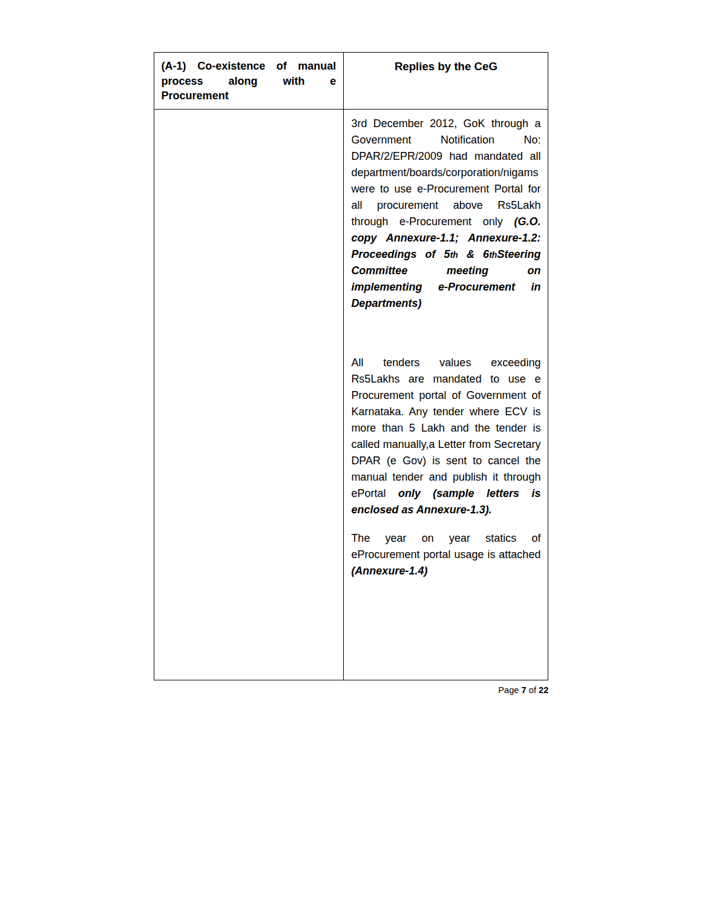| (A-1) Co-existence of manual process along with e Procurement | Replies by the CeG |
| | 3rd December 2012, GoK through a Government Notification No: DPAR/2/EPR/2009 had mandated all department/boards/corporation/nigams were to use e-Procurement Portal for all procurement above Rs5Lakh through e-Procurement only (G.O. copy Annexure-1.1; Annexure-1.2: Proceedings of 5 th & 6 th Steering Committee meeting on implementing e-Procurement in Departments) All tenders values exceeding Rs5Lakhs are mandated to use e Procurement portal of Government of Karnataka. Any tender where ECV is more than 5 Lakh and the tender is called manually,a Letter from Secretary DPAR (e Gov) is sent to cancel the manual tender and publish it through ePortal only (sample letters is enclosed as Annexure-1.3). The year on year statics of eProcurement portal usage is attached (Annexure-1.4) |
Page 7 of 22